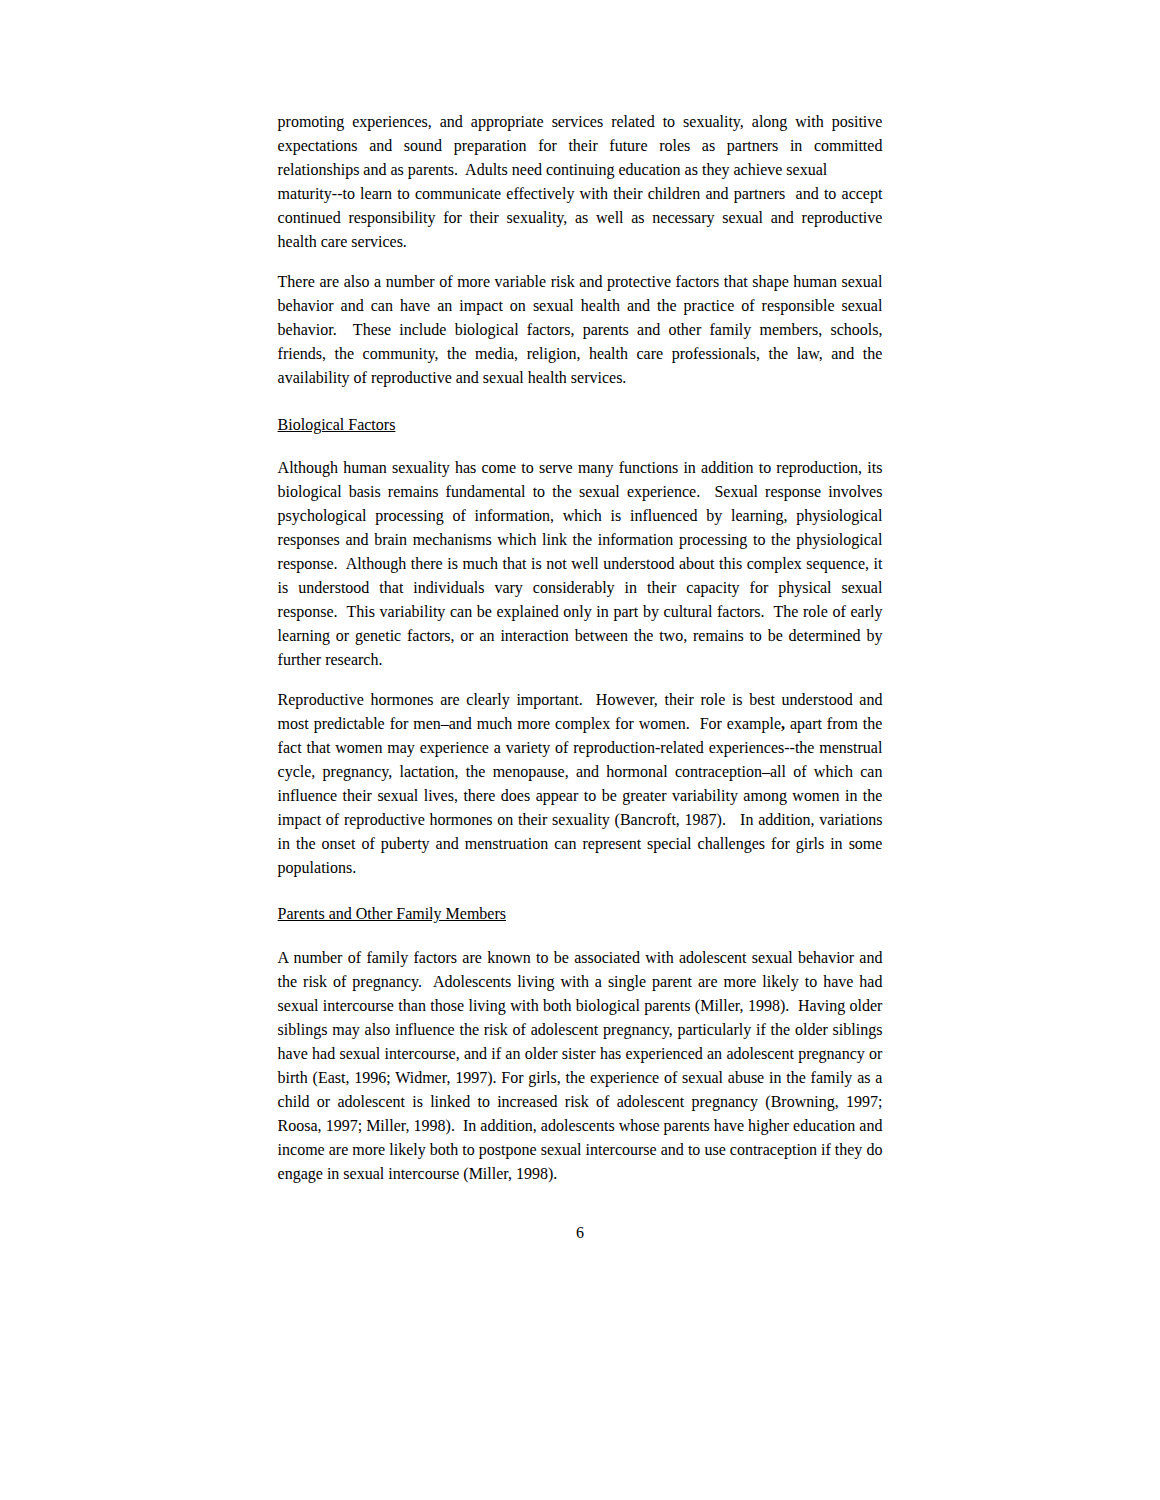promoting experiences, and appropriate services related to sexuality, along with positive expectations and sound preparation for their future roles as partners in committed relationships and as parents. Adults need continuing education as they achieve sexual
maturity--to learn to communicate effectively with their children and partners and to accept continued responsibility for their sexuality, as well as necessary sexual and reproductive health care services.
There are also a number of more variable risk and protective factors that shape human sexual behavior and can have an impact on sexual health and the practice of responsible sexual behavior. These include biological factors, parents and other family members, schools, friends, the community, the media, religion, health care professionals, the law, and the availability of reproductive and sexual health services.
Biological Factors
Although human sexuality has come to serve many functions in addition to reproduction, its biological basis remains fundamental to the sexual experience. Sexual response involves psychological processing of information, which is influenced by learning, physiological responses and brain mechanisms which link the information processing to the physiological response. Although there is much that is not well understood about this complex sequence, it is understood that individuals vary considerably in their capacity for physical sexual response. This variability can be explained only in part by cultural factors. The role of early learning or genetic factors, or an interaction between the two, remains to be determined by further research.
Reproductive hormones are clearly important. However, their role is best understood and most predictable for men–and much more complex for women. For example, apart from the fact that women may experience a variety of reproduction-related experiences--the menstrual cycle, pregnancy, lactation, the menopause, and hormonal contraception–all of which can influence their sexual lives, there does appear to be greater variability among women in the impact of reproductive hormones on their sexuality (Bancroft, 1987). In addition, variations in the onset of puberty and menstruation can represent special challenges for girls in some populations.
Parents and Other Family Members
A number of family factors are known to be associated with adolescent sexual behavior and the risk of pregnancy. Adolescents living with a single parent are more likely to have had sexual intercourse than those living with both biological parents (Miller, 1998). Having older siblings may also influence the risk of adolescent pregnancy, particularly if the older siblings have had sexual intercourse, and if an older sister has experienced an adolescent pregnancy or birth (East, 1996; Widmer, 1997). For girls, the experience of sexual abuse in the family as a child or adolescent is linked to increased risk of adolescent pregnancy (Browning, 1997; Roosa, 1997; Miller, 1998). In addition, adolescents whose parents have higher education and income are more likely both to postpone sexual intercourse and to use contraception if they do engage in sexual intercourse (Miller, 1998).
6